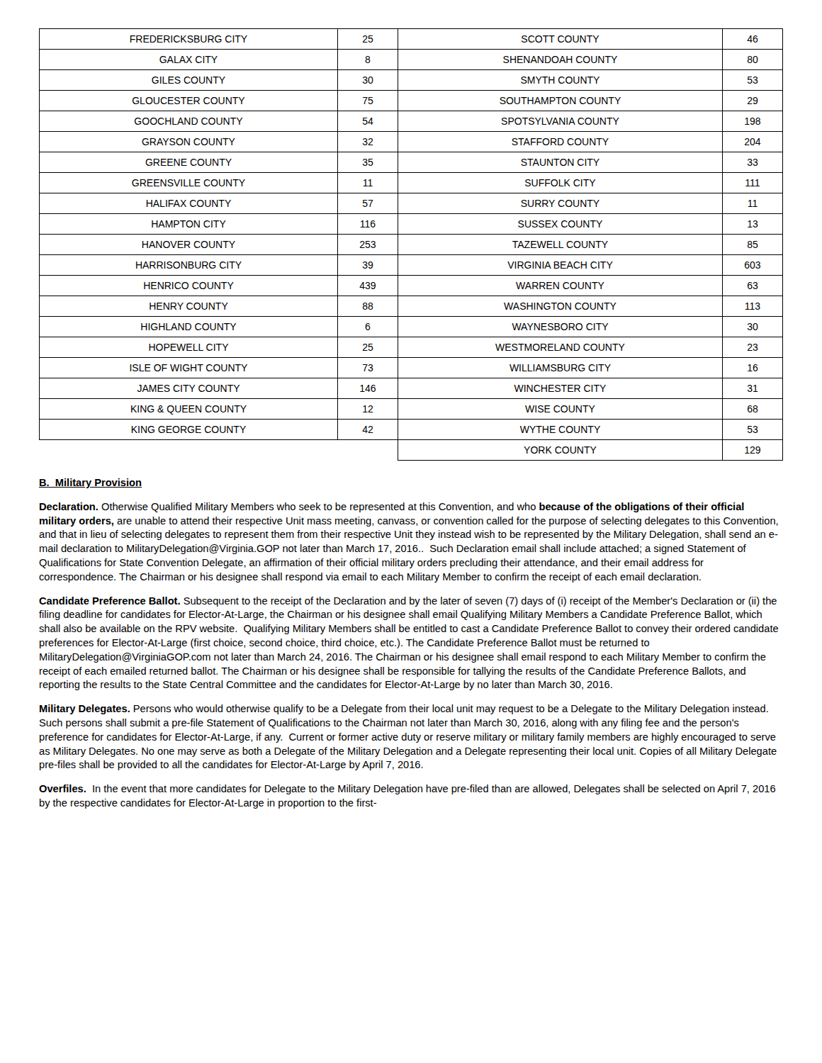| FREDERICKSBURG CITY | 25 | SCOTT COUNTY | 46 |
| GALAX CITY | 8 | SHENANDOAH COUNTY | 80 |
| GILES COUNTY | 30 | SMYTH COUNTY | 53 |
| GLOUCESTER COUNTY | 75 | SOUTHAMPTON COUNTY | 29 |
| GOOCHLAND COUNTY | 54 | SPOTSYLVANIA COUNTY | 198 |
| GRAYSON COUNTY | 32 | STAFFORD COUNTY | 204 |
| GREENE COUNTY | 35 | STAUNTON CITY | 33 |
| GREENSVILLE COUNTY | 11 | SUFFOLK CITY | 111 |
| HALIFAX COUNTY | 57 | SURRY COUNTY | 11 |
| HAMPTON CITY | 116 | SUSSEX COUNTY | 13 |
| HANOVER COUNTY | 253 | TAZEWELL COUNTY | 85 |
| HARRISONBURG CITY | 39 | VIRGINIA BEACH CITY | 603 |
| HENRICO COUNTY | 439 | WARREN COUNTY | 63 |
| HENRY COUNTY | 88 | WASHINGTON COUNTY | 113 |
| HIGHLAND COUNTY | 6 | WAYNESBORO CITY | 30 |
| HOPEWELL CITY | 25 | WESTMORELAND COUNTY | 23 |
| ISLE OF WIGHT COUNTY | 73 | WILLIAMSBURG CITY | 16 |
| JAMES CITY COUNTY | 146 | WINCHESTER CITY | 31 |
| KING & QUEEN COUNTY | 12 | WISE COUNTY | 68 |
| KING GEORGE COUNTY | 42 | WYTHE COUNTY | 53 |
| | | YORK COUNTY | 129 |
B. Military Provision
Declaration. Otherwise Qualified Military Members who seek to be represented at this Convention, and who because of the obligations of their official military orders, are unable to attend their respective Unit mass meeting, canvass, or convention called for the purpose of selecting delegates to this Convention, and that in lieu of selecting delegates to represent them from their respective Unit they instead wish to be represented by the Military Delegation, shall send an e-mail declaration to MilitaryDelegation@Virginia.GOP not later than March 17, 2016.. Such Declaration email shall include attached; a signed Statement of Qualifications for State Convention Delegate, an affirmation of their official military orders precluding their attendance, and their email address for correspondence. The Chairman or his designee shall respond via email to each Military Member to confirm the receipt of each email declaration.
Candidate Preference Ballot. Subsequent to the receipt of the Declaration and by the later of seven (7) days of (i) receipt of the Member's Declaration or (ii) the filing deadline for candidates for Elector-At-Large, the Chairman or his designee shall email Qualifying Military Members a Candidate Preference Ballot, which shall also be available on the RPV website. Qualifying Military Members shall be entitled to cast a Candidate Preference Ballot to convey their ordered candidate preferences for Elector-At-Large (first choice, second choice, third choice, etc.). The Candidate Preference Ballot must be returned to MilitaryDelegation@VirginiaGOP.com not later than March 24, 2016. The Chairman or his designee shall email respond to each Military Member to confirm the receipt of each emailed returned ballot. The Chairman or his designee shall be responsible for tallying the results of the Candidate Preference Ballots, and reporting the results to the State Central Committee and the candidates for Elector-At-Large by no later than March 30, 2016.
Military Delegates. Persons who would otherwise qualify to be a Delegate from their local unit may request to be a Delegate to the Military Delegation instead. Such persons shall submit a pre-file Statement of Qualifications to the Chairman not later than March 30, 2016, along with any filing fee and the person's preference for candidates for Elector-At-Large, if any. Current or former active duty or reserve military or military family members are highly encouraged to serve as Military Delegates. No one may serve as both a Delegate of the Military Delegation and a Delegate representing their local unit. Copies of all Military Delegate pre-files shall be provided to all the candidates for Elector-At-Large by April 7, 2016.
Overfiles. In the event that more candidates for Delegate to the Military Delegation have pre-filed than are allowed, Delegates shall be selected on April 7, 2016 by the respective candidates for Elector-At-Large in proportion to the first-